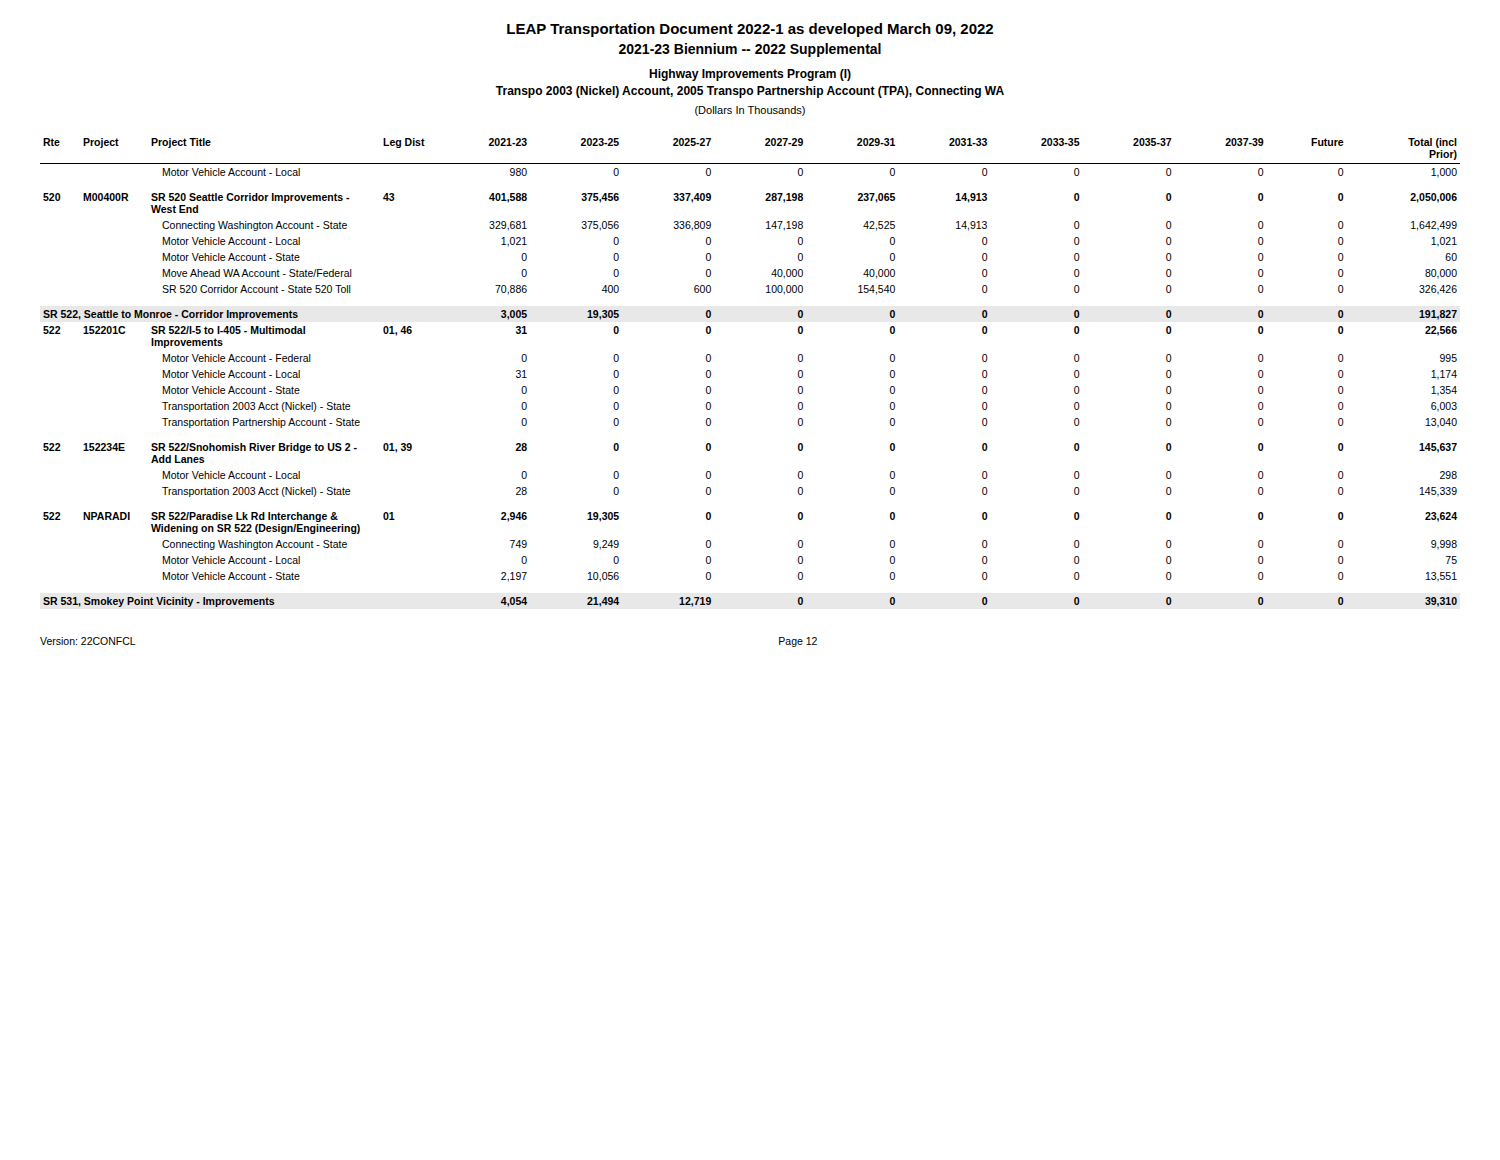LEAP Transportation Document 2022-1 as developed March 09, 2022
2021-23 Biennium -- 2022 Supplemental
Highway Improvements Program (I)
Transpo 2003 (Nickel) Account, 2005 Transpo Partnership Account (TPA), Connecting WA
(Dollars In Thousands)
| Rte | Project | Project Title | Leg Dist | 2021-23 | 2023-25 | 2025-27 | 2027-29 | 2029-31 | 2031-33 | 2033-35 | 2035-37 | 2037-39 | Future | Total (incl Prior) |
| --- | --- | --- | --- | --- | --- | --- | --- | --- | --- | --- | --- | --- | --- | --- |
| | | Motor Vehicle Account - Local | | 980 | 0 | 0 | 0 | 0 | 0 | 0 | 0 | 0 | 0 | 1,000 |
| 520 | M00400R | SR 520 Seattle Corridor Improvements - West End | 43 | 401,588 | 375,456 | 337,409 | 287,198 | 237,065 | 14,913 | 0 | 0 | 0 | 0 | 2,050,006 |
| | | Connecting Washington Account - State | | 329,681 | 375,056 | 336,809 | 147,198 | 42,525 | 14,913 | 0 | 0 | 0 | 0 | 1,642,499 |
| | | Motor Vehicle Account - Local | | 1,021 | 0 | 0 | 0 | 0 | 0 | 0 | 0 | 0 | 0 | 1,021 |
| | | Motor Vehicle Account - State | | 0 | 0 | 0 | 0 | 0 | 0 | 0 | 0 | 0 | 0 | 60 |
| | | Move Ahead WA Account - State/Federal | | 0 | 0 | 0 | 40,000 | 40,000 | 0 | 0 | 0 | 0 | 0 | 80,000 |
| | | SR 520 Corridor Account - State 520 Toll | | 70,886 | 400 | 600 | 100,000 | 154,540 | 0 | 0 | 0 | 0 | 0 | 326,426 |
| SR 522, Seattle to Monroe - Corridor Improvements | 3,005 | 19,305 | 0 | 0 | 0 | 0 | 0 | 0 | 0 | 0 | 191,827 |
| 522 | 152201C | SR 522/I-5 to I-405 - Multimodal Improvements | 01, 46 | 31 | 0 | 0 | 0 | 0 | 0 | 0 | 0 | 0 | 0 | 22,566 |
| | | Motor Vehicle Account - Federal | | 0 | 0 | 0 | 0 | 0 | 0 | 0 | 0 | 0 | 0 | 995 |
| | | Motor Vehicle Account - Local | | 31 | 0 | 0 | 0 | 0 | 0 | 0 | 0 | 0 | 0 | 1,174 |
| | | Motor Vehicle Account - State | | 0 | 0 | 0 | 0 | 0 | 0 | 0 | 0 | 0 | 0 | 1,354 |
| | | Transportation 2003 Acct (Nickel) - State | | 0 | 0 | 0 | 0 | 0 | 0 | 0 | 0 | 0 | 0 | 6,003 |
| | | Transportation Partnership Account - State | | 0 | 0 | 0 | 0 | 0 | 0 | 0 | 0 | 0 | 0 | 13,040 |
| 522 | 152234E | SR 522/Snohomish River Bridge to US 2 - Add Lanes | 01, 39 | 28 | 0 | 0 | 0 | 0 | 0 | 0 | 0 | 0 | 0 | 145,637 |
| | | Motor Vehicle Account - Local | | 0 | 0 | 0 | 0 | 0 | 0 | 0 | 0 | 0 | 0 | 298 |
| | | Transportation 2003 Acct (Nickel) - State | | 28 | 0 | 0 | 0 | 0 | 0 | 0 | 0 | 0 | 0 | 145,339 |
| 522 | NPARADI | SR 522/Paradise Lk Rd Interchange & Widening on SR 522 (Design/Engineering) | 01 | 2,946 | 19,305 | 0 | 0 | 0 | 0 | 0 | 0 | 0 | 0 | 23,624 |
| | | Connecting Washington Account - State | | 749 | 9,249 | 0 | 0 | 0 | 0 | 0 | 0 | 0 | 0 | 9,998 |
| | | Motor Vehicle Account - Local | | 0 | 0 | 0 | 0 | 0 | 0 | 0 | 0 | 0 | 0 | 75 |
| | | Motor Vehicle Account - State | | 2,197 | 10,056 | 0 | 0 | 0 | 0 | 0 | 0 | 0 | 0 | 13,551 |
| SR 531, Smokey Point Vicinity - Improvements | 4,054 | 21,494 | 12,719 | 0 | 0 | 0 | 0 | 0 | 0 | 0 | 39,310 |
Version: 22CONFCL
Page 12